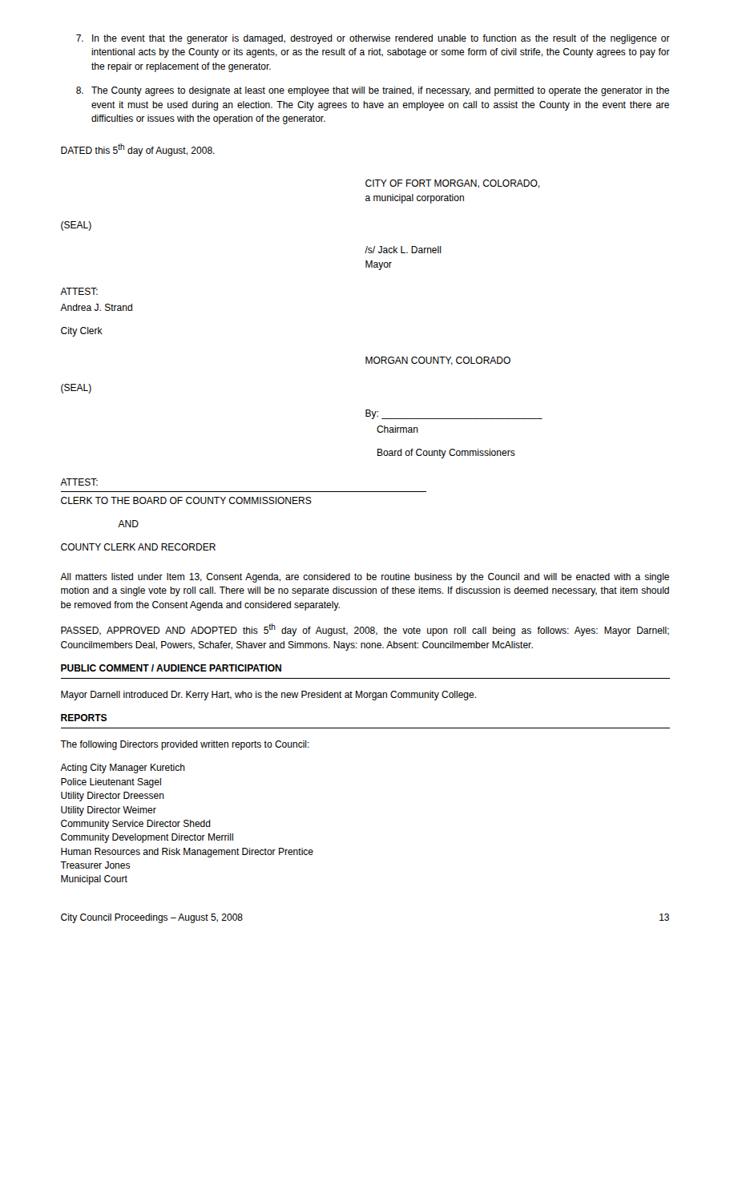7. In the event that the generator is damaged, destroyed or otherwise rendered unable to function as the result of the negligence or intentional acts by the County or its agents, or as the result of a riot, sabotage or some form of civil strife, the County agrees to pay for the repair or replacement of the generator.
8. The County agrees to designate at least one employee that will be trained, if necessary, and permitted to operate the generator in the event it must be used during an election. The City agrees to have an employee on call to assist the County in the event there are difficulties or issues with the operation of the generator.
DATED this 5th day of August, 2008.
CITY OF FORT MORGAN, COLORADO,
a municipal corporation
(SEAL)
/s/ Jack L. Darnell
Mayor
ATTEST:
Andrea J. Strand
City Clerk
MORGAN COUNTY, COLORADO
(SEAL)
By: ______________________________
Chairman
Board of County Commissioners
ATTEST:
CLERK TO THE BOARD OF COUNTY COMMISSIONERS
AND
COUNTY CLERK AND RECORDER
All matters listed under Item 13, Consent Agenda, are considered to be routine business by the Council and will be enacted with a single motion and a single vote by roll call. There will be no separate discussion of these items. If discussion is deemed necessary, that item should be removed from the Consent Agenda and considered separately.
PASSED, APPROVED AND ADOPTED this 5th day of August, 2008, the vote upon roll call being as follows: Ayes: Mayor Darnell; Councilmembers Deal, Powers, Schafer, Shaver and Simmons. Nays: none. Absent: Councilmember McAlister.
Public Comment / Audience Participation
Mayor Darnell introduced Dr. Kerry Hart, who is the new President at Morgan Community College.
Reports
The following Directors provided written reports to Council:
Acting City Manager Kuretich
Police Lieutenant Sagel
Utility Director Dreessen
Utility Director Weimer
Community Service Director Shedd
Community Development Director Merrill
Human Resources and Risk Management Director Prentice
Treasurer Jones
Municipal Court
City Council Proceedings – August 5, 2008 13